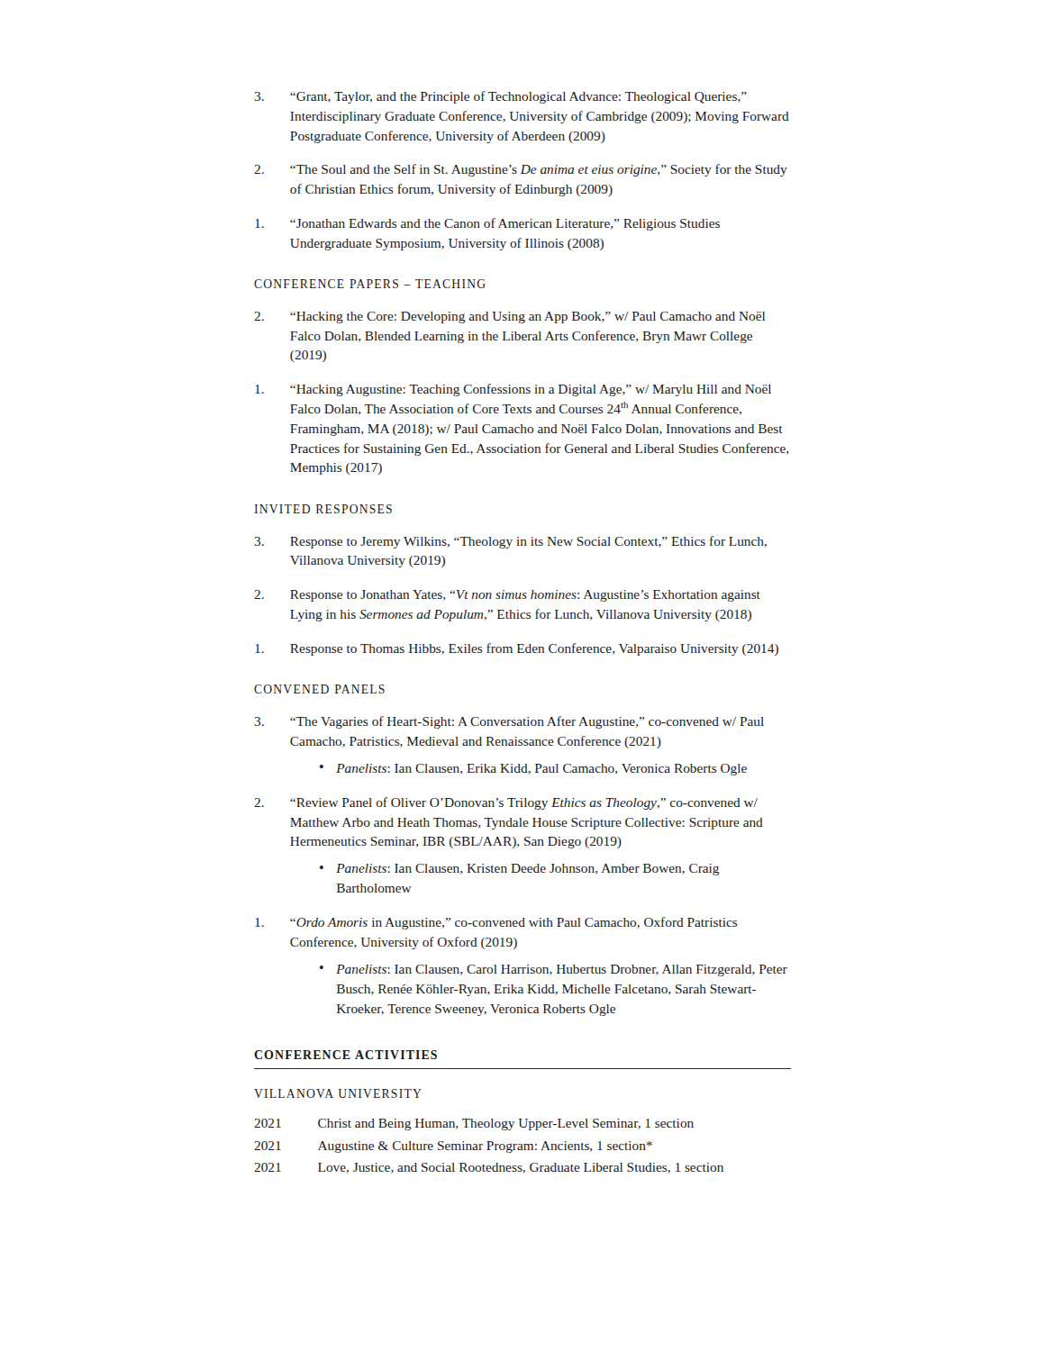3.“Grant, Taylor, and the Principle of Technological Advance: Theological Queries,” Interdisciplinary Graduate Conference, University of Cambridge (2009); Moving Forward Postgraduate Conference, University of Aberdeen (2009)
2.“The Soul and the Self in St. Augustine’s De anima et eius origine,” Society for the Study of Christian Ethics forum, University of Edinburgh (2009)
1.“Jonathan Edwards and the Canon of American Literature,” Religious Studies Undergraduate Symposium, University of Illinois (2008)
Conference Papers – Teaching
2.“Hacking the Core: Developing and Using an App Book,” w/ Paul Camacho and Noël Falco Dolan, Blended Learning in the Liberal Arts Conference, Bryn Mawr College (2019)
1.“Hacking Augustine: Teaching Confessions in a Digital Age,” w/ Marylu Hill and Noël Falco Dolan, The Association of Core Texts and Courses 24th Annual Conference, Framingham, MA (2018); w/ Paul Camacho and Noël Falco Dolan, Innovations and Best Practices for Sustaining Gen Ed., Association for General and Liberal Studies Conference, Memphis (2017)
Invited Responses
3. Response to Jeremy Wilkins, “Theology in its New Social Context,” Ethics for Lunch, Villanova University (2019)
2. Response to Jonathan Yates, “Vt non simus homines: Augustine’s Exhortation against Lying in his Sermones ad Populum,” Ethics for Lunch, Villanova University (2018)
1. Response to Thomas Hibbs, Exiles from Eden Conference, Valparaiso University (2014)
Convened Panels
3.“The Vagaries of Heart-Sight: A Conversation After Augustine,” co-convened w/ Paul Camacho, Patristics, Medieval and Renaissance Conference (2021)
Panelists: Ian Clausen, Erika Kidd, Paul Camacho, Veronica Roberts Ogle
2.“Review Panel of Oliver O’Donovan’s Trilogy Ethics as Theology,” co-convened w/ Matthew Arbo and Heath Thomas, Tyndale House Scripture Collective: Scripture and Hermeneutics Seminar, IBR (SBL/AAR), San Diego (2019)
Panelists: Ian Clausen, Kristen Deede Johnson, Amber Bowen, Craig Bartholomew
1.“Ordo Amoris in Augustine,” co-convened with Paul Camacho, Oxford Patristics Conference, University of Oxford (2019)
Panelists: Ian Clausen, Carol Harrison, Hubertus Drobner, Allan Fitzgerald, Peter Busch, Renée Köhler-Ryan, Erika Kidd, Michelle Falcetano, Sarah Stewart-Kroeker, Terence Sweeney, Veronica Roberts Ogle
Conference Activities
Villanova University
| 2021 | Christ and Being Human, Theology Upper-Level Seminar, 1 section |
| 2021 | Augustine & Culture Seminar Program: Ancients, 1 section* |
| 2021 | Love, Justice, and Social Rootedness, Graduate Liberal Studies, 1 section |